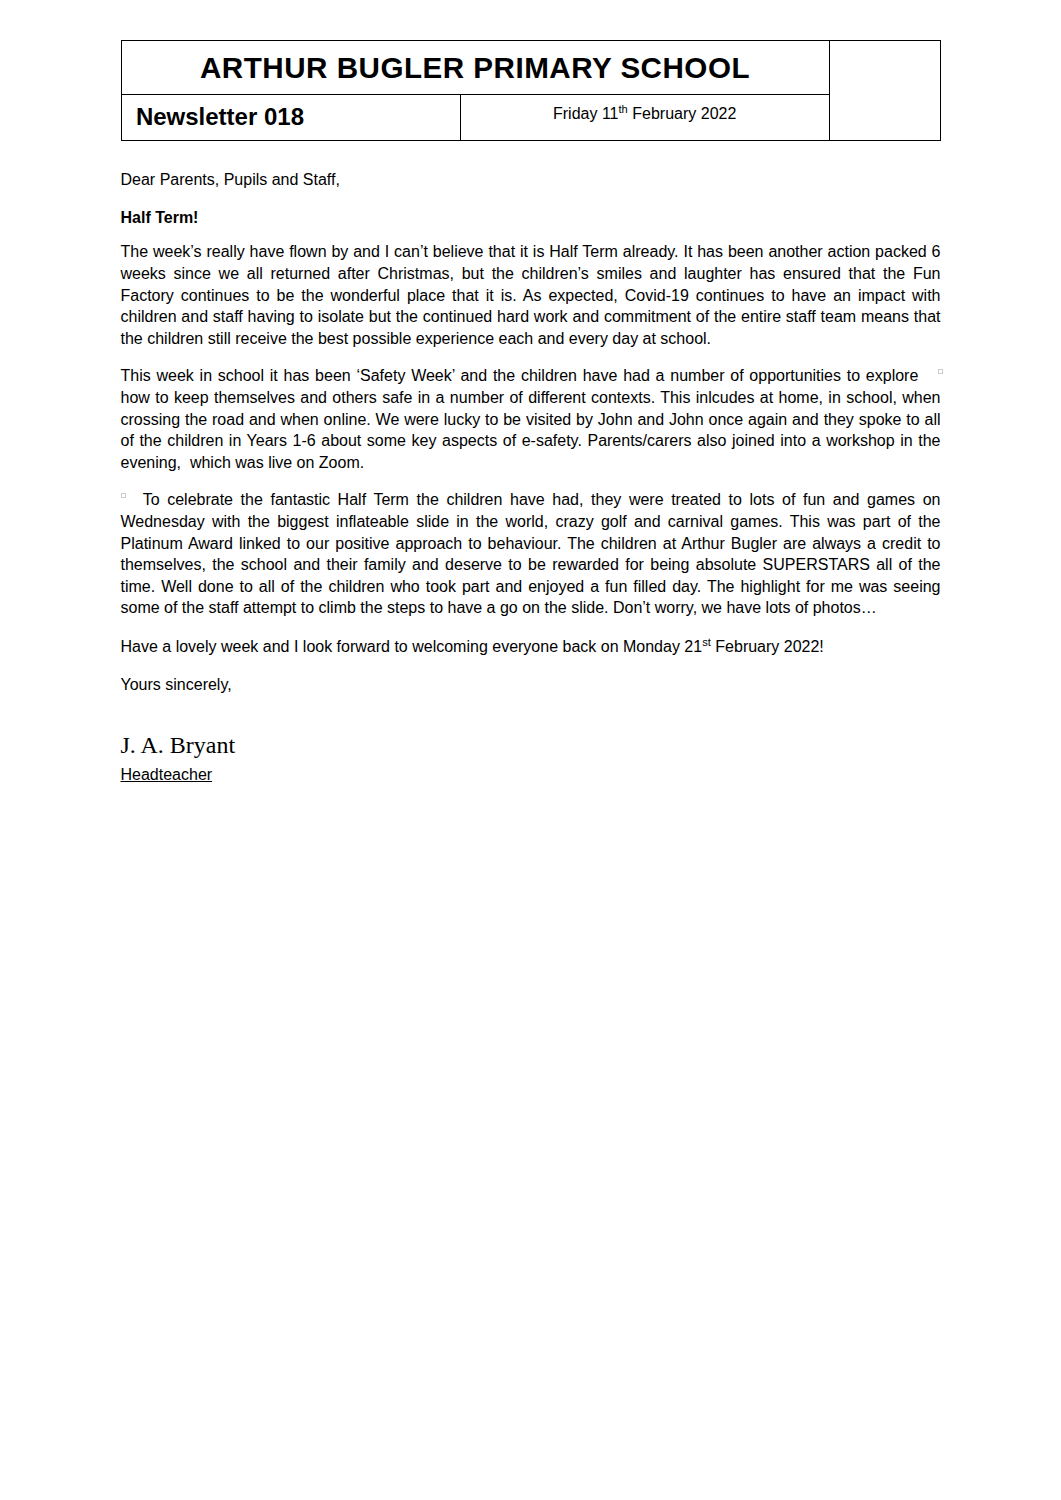ARTHUR BUGLER PRIMARY SCHOOL
Newsletter 018
Friday 11th February 2022
Dear Parents, Pupils and Staff,
Half Term!
The week’s really have flown by and I can’t believe that it is Half Term already. It has been another action packed 6 weeks since we all returned after Christmas, but the children’s smiles and laughter has ensured that the Fun Factory continues to be the wonderful place that it is. As expected, Covid-19 continues to have an impact with children and staff having to isolate but the continued hard work and commitment of the entire staff team means that the children still receive the best possible experience each and every day at school.
This week in school it has been ‘Safety Week’ and the children have had a number of opportunities to explore how to keep themselves and others safe in a number of different contexts. This inlcudes at home, in school, when crossing the road and when online. We were lucky to be visited by John and John once again and they spoke to all of the children in Years 1-6 about some key aspects of e-safety. Parents/carers also joined into a workshop in the evening, which was live on Zoom.
To celebrate the fantastic Half Term the children have had, they were treated to lots of fun and games on Wednesday with the biggest inflateable slide in the world, crazy golf and carnival games. This was part of the Platinum Award linked to our positive approach to behaviour. The children at Arthur Bugler are always a credit to themselves, the school and their family and deserve to be rewarded for being absolute SUPERSTARS all of the time. Well done to all of the children who took part and enjoyed a fun filled day. The highlight for me was seeing some of the staff attempt to climb the steps to have a go on the slide. Don’t worry, we have lots of photos…
Have a lovely week and I look forward to welcoming everyone back on Monday 21st February 2022!
Yours sincerely,
J. A. Bryant
Headteacher